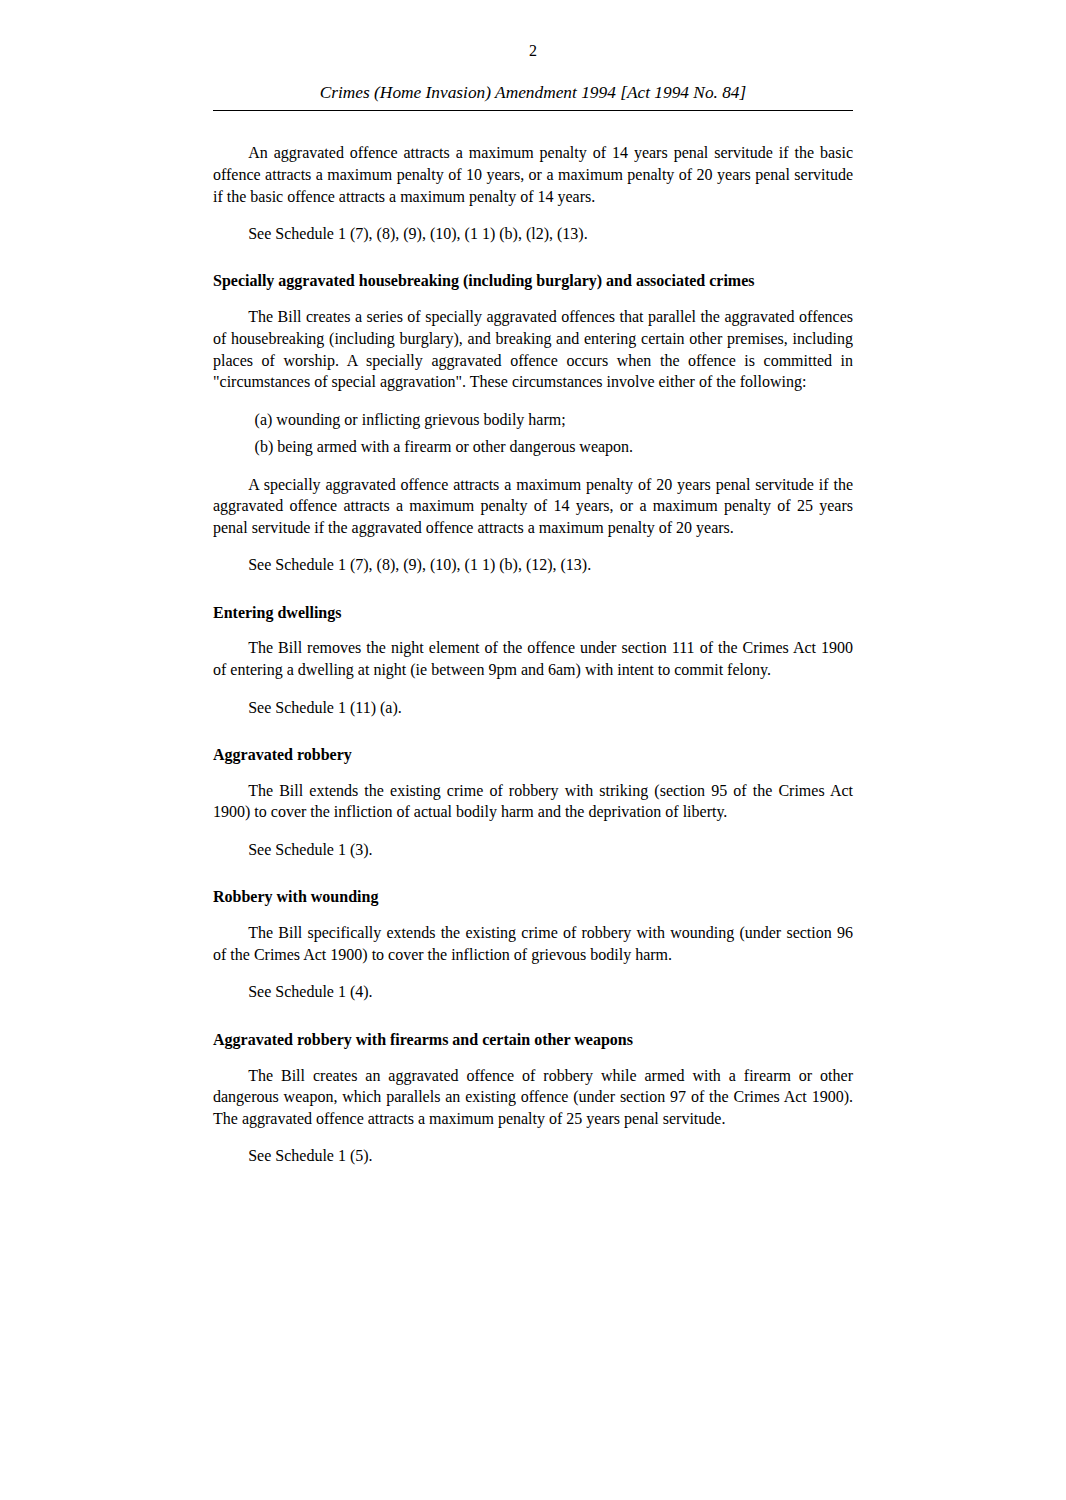2
Crimes (Home Invasion) Amendment 1994 [Act 1994 No. 84]
An aggravated offence attracts a maximum penalty of 14 years penal servitude if the basic offence attracts a maximum penalty of 10 years, or a maximum penalty of 20 years penal servitude if the basic offence attracts a maximum penalty of 14 years.
See Schedule 1 (7), (8), (9), (10), (1 1) (b), (l2), (13).
Specially aggravated housebreaking (including burglary) and associated crimes
The Bill creates a series of specially aggravated offences that parallel the aggravated offences of housebreaking (including burglary), and breaking and entering certain other premises, including places of worship. A specially aggravated offence occurs when the offence is committed in "circumstances of special aggravation". These circumstances involve either of the following:
(a) wounding or inflicting grievous bodily harm;
(b) being armed with a firearm or other dangerous weapon.
A specially aggravated offence attracts a maximum penalty of 20 years penal servitude if the aggravated offence attracts a maximum penalty of 14 years, or a maximum penalty of 25 years penal servitude if the aggravated offence attracts a maximum penalty of 20 years.
See Schedule 1 (7), (8), (9), (10), (1 1) (b), (12), (13).
Entering dwellings
The Bill removes the night element of the offence under section 111 of the Crimes Act 1900 of entering a dwelling at night (ie between 9pm and 6am) with intent to commit felony.
See Schedule 1 (11) (a).
Aggravated robbery
The Bill extends the existing crime of robbery with striking (section 95 of the Crimes Act 1900) to cover the infliction of actual bodily harm and the deprivation of liberty.
See Schedule 1 (3).
Robbery with wounding
The Bill specifically extends the existing crime of robbery with wounding (under section 96 of the Crimes Act 1900) to cover the infliction of grievous bodily harm.
See Schedule 1 (4).
Aggravated robbery with firearms and certain other weapons
The Bill creates an aggravated offence of robbery while armed with a firearm or other dangerous weapon, which parallels an existing offence (under section 97 of the Crimes Act 1900). The aggravated offence attracts a maximum penalty of 25 years penal servitude.
See Schedule 1 (5).